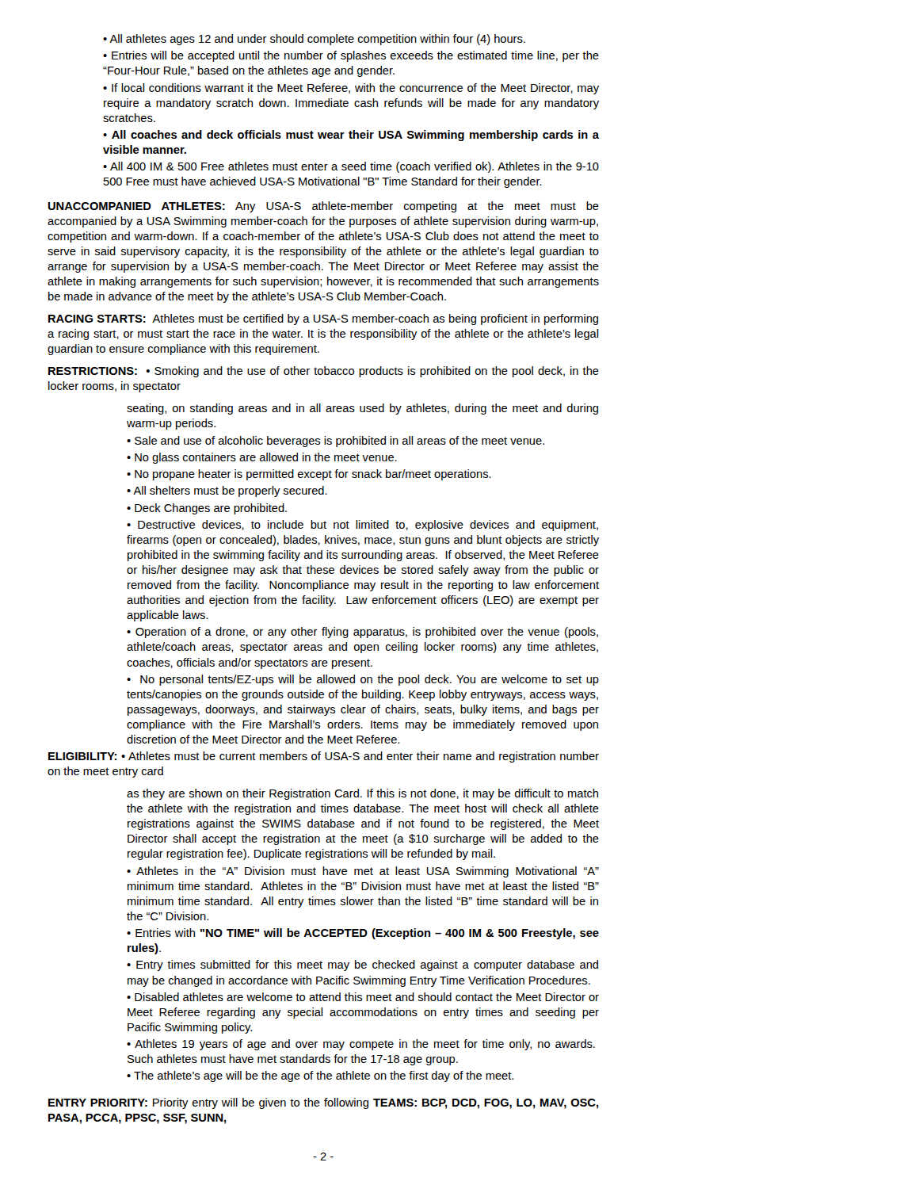• All athletes ages 12 and under should complete competition within four (4) hours.
• Entries will be accepted until the number of splashes exceeds the estimated time line, per the “Four-Hour Rule,” based on the athletes age and gender.
• If local conditions warrant it the Meet Referee, with the concurrence of the Meet Director, may require a mandatory scratch down. Immediate cash refunds will be made for any mandatory scratches.
• All coaches and deck officials must wear their USA Swimming membership cards in a visible manner.
• All 400 IM & 500 Free athletes must enter a seed time (coach verified ok). Athletes in the 9-10 500 Free must have achieved USA-S Motivational "B" Time Standard for their gender.
UNACCOMPANIED ATHLETES: Any USA-S athlete-member competing at the meet must be accompanied by a USA Swimming member-coach for the purposes of athlete supervision during warm-up, competition and warm-down. If a coach-member of the athlete’s USA-S Club does not attend the meet to serve in said supervisory capacity, it is the responsibility of the athlete or the athlete’s legal guardian to arrange for supervision by a USA-S member-coach. The Meet Director or Meet Referee may assist the athlete in making arrangements for such supervision; however, it is recommended that such arrangements be made in advance of the meet by the athlete’s USA-S Club Member-Coach.
RACING STARTS: Athletes must be certified by a USA-S member-coach as being proficient in performing a racing start, or must start the race in the water. It is the responsibility of the athlete or the athlete’s legal guardian to ensure compliance with this requirement.
RESTRICTIONS: • Smoking and the use of other tobacco products is prohibited on the pool deck, in the locker rooms, in spectator
seating, on standing areas and in all areas used by athletes, during the meet and during warm-up periods.
• Sale and use of alcoholic beverages is prohibited in all areas of the meet venue.
• No glass containers are allowed in the meet venue.
• No propane heater is permitted except for snack bar/meet operations.
• All shelters must be properly secured.
• Deck Changes are prohibited.
• Destructive devices, to include but not limited to, explosive devices and equipment, firearms (open or concealed), blades, knives, mace, stun guns and blunt objects are strictly prohibited in the swimming facility and its surrounding areas. If observed, the Meet Referee or his/her designee may ask that these devices be stored safely away from the public or removed from the facility. Noncompliance may result in the reporting to law enforcement authorities and ejection from the facility. Law enforcement officers (LEO) are exempt per applicable laws.
• Operation of a drone, or any other flying apparatus, is prohibited over the venue (pools, athlete/coach areas, spectator areas and open ceiling locker rooms) any time athletes, coaches, officials and/or spectators are present.
• No personal tents/EZ-ups will be allowed on the pool deck. You are welcome to set up tents/canopies on the grounds outside of the building. Keep lobby entryways, access ways, passageways, doorways, and stairways clear of chairs, seats, bulky items, and bags per compliance with the Fire Marshall’s orders. Items may be immediately removed upon discretion of the Meet Director and the Meet Referee.
ELIGIBILITY: • Athletes must be current members of USA-S and enter their name and registration number on the meet entry card
as they are shown on their Registration Card. If this is not done, it may be difficult to match the athlete with the registration and times database. The meet host will check all athlete registrations against the SWIMS database and if not found to be registered, the Meet Director shall accept the registration at the meet (a $10 surcharge will be added to the regular registration fee). Duplicate registrations will be refunded by mail.
• Athletes in the “A” Division must have met at least USA Swimming Motivational “A” minimum time standard. Athletes in the “B” Division must have met at least the listed “B” minimum time standard. All entry times slower than the listed “B” time standard will be in the “C” Division.
• Entries with "NO TIME" will be ACCEPTED (Exception – 400 IM & 500 Freestyle, see rules).
• Entry times submitted for this meet may be checked against a computer database and may be changed in accordance with Pacific Swimming Entry Time Verification Procedures.
• Disabled athletes are welcome to attend this meet and should contact the Meet Director or Meet Referee regarding any special accommodations on entry times and seeding per Pacific Swimming policy.
• Athletes 19 years of age and over may compete in the meet for time only, no awards. Such athletes must have met standards for the 17-18 age group.
• The athlete’s age will be the age of the athlete on the first day of the meet.
ENTRY PRIORITY: Priority entry will be given to the following TEAMS: BCP, DCD, FOG, LO, MAV, OSC, PASA, PCCA, PPSC, SSF, SUNN,
- 2 -